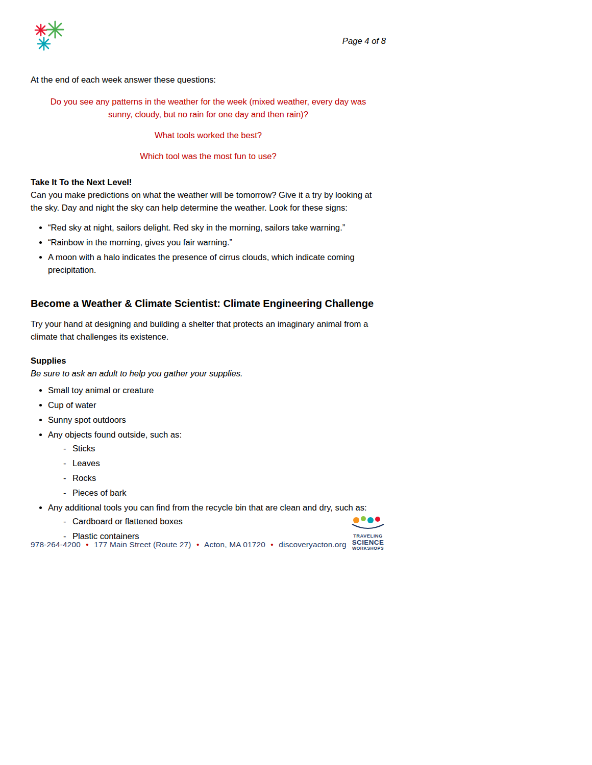Page 4 of 8
At the end of each week answer these questions:
Do you see any patterns in the weather for the week (mixed weather, every day was sunny, cloudy, but no rain for one day and then rain)?
What tools worked the best?
Which tool was the most fun to use?
Take It To the Next Level!
Can you make predictions on what the weather will be tomorrow? Give it a try by looking at the sky. Day and night the sky can help determine the weather. Look for these signs:
“Red sky at night, sailors delight. Red sky in the morning, sailors take warning.”
“Rainbow in the morning, gives you fair warning.”
A moon with a halo indicates the presence of cirrus clouds, which indicate coming precipitation.
Become a Weather & Climate Scientist: Climate Engineering Challenge
Try your hand at designing and building a shelter that protects an imaginary animal from a climate that challenges its existence.
Supplies
Be sure to ask an adult to help you gather your supplies.
Small toy animal or creature
Cup of water
Sunny spot outdoors
Any objects found outside, such as:
Sticks
Leaves
Rocks
Pieces of bark
Any additional tools you can find from the recycle bin that are clean and dry, such as:
Cardboard or flattened boxes
Plastic containers
978-264-4200 • 177 Main Street (Route 27) • Acton, MA 01720 • discoveryacton.org
TRAVELING SCIENCE WORKSHOPS